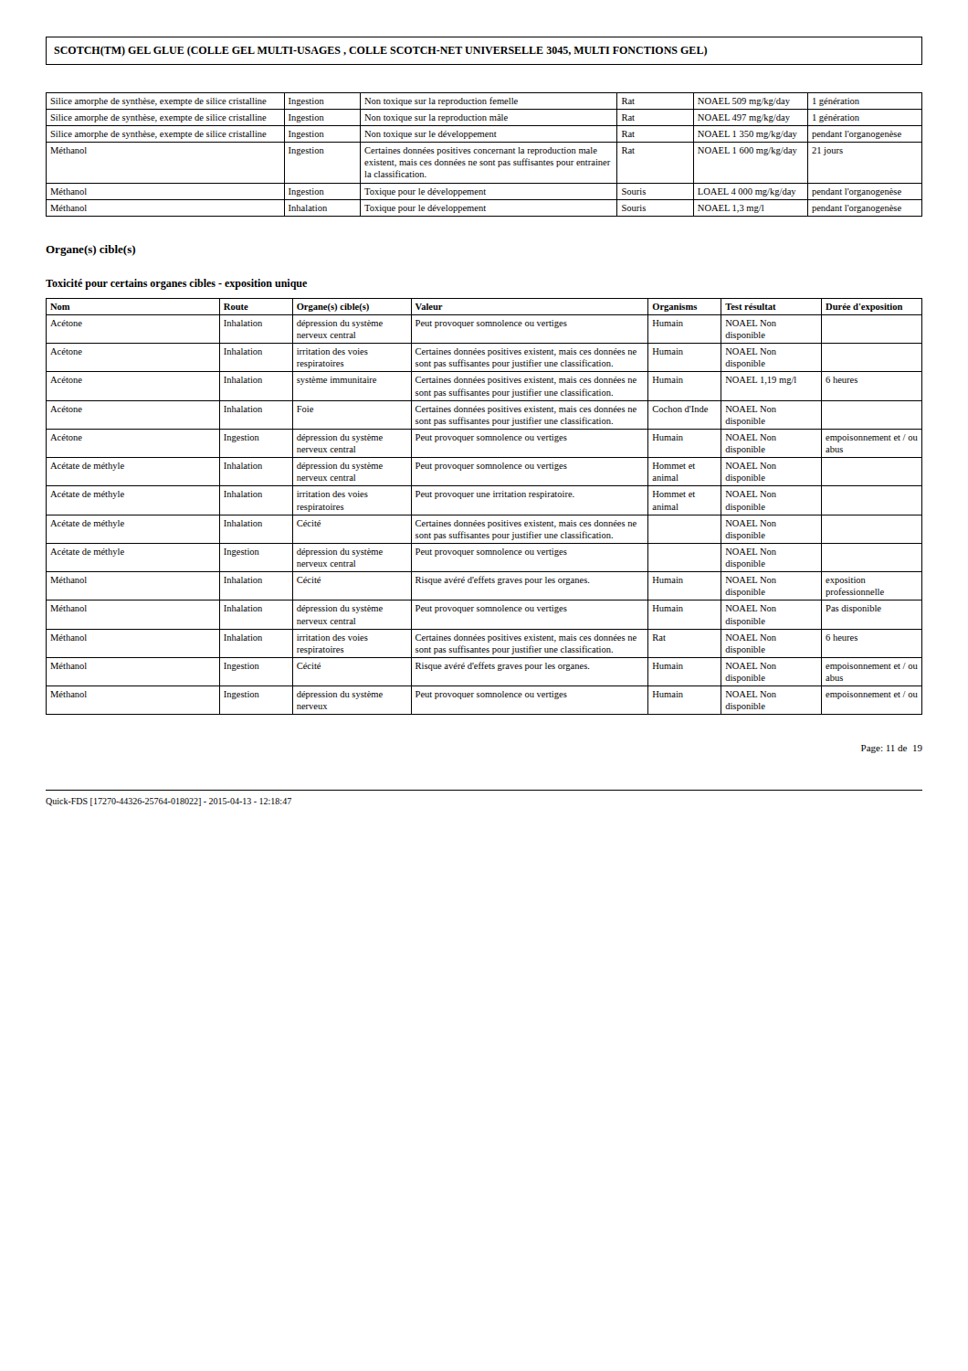SCOTCH(TM) GEL GLUE (COLLE GEL MULTI-USAGES , COLLE SCOTCH-NET UNIVERSELLE 3045, MULTI FONCTIONS GEL)
| Silice amorphe de synthèse, exempte de silice cristalline | Ingestion | Non toxique sur la reproduction femelle | Rat | NOAEL 509 mg/kg/day | 1 génération |
| Silice amorphe de synthèse, exempte de silice cristalline | Ingestion | Non toxique sur la reproduction mâle | Rat | NOAEL 497 mg/kg/day | 1 génération |
| Silice amorphe de synthèse, exempte de silice cristalline | Ingestion | Non toxique sur le développement | Rat | NOAEL 1 350 mg/kg/day | pendant l'organogenèse |
| Méthanol | Ingestion | Certaines données positives concernant la reproduction male existent, mais ces données ne sont pas suffisantes pour entrainer la classification. | Rat | NOAEL 1 600 mg/kg/day | 21 jours |
| Méthanol | Ingestion | Toxique pour le développement | Souris | LOAEL 4 000 mg/kg/day | pendant l'organogenèse |
| Méthanol | Inhalation | Toxique pour le développement | Souris | NOAEL 1,3 mg/l | pendant l'organogenèse |
Organe(s) cible(s)
Toxicité pour certains organes cibles - exposition unique
| Nom | Route | Organe(s) cible(s) | Valeur | Organisms | Test résultat | Durée d'exposition |
| --- | --- | --- | --- | --- | --- | --- |
| Acétone | Inhalation | dépression du système nerveux central | Peut provoquer somnolence ou vertiges | Humain | NOAEL Non disponible | |
| Acétone | Inhalation | irritation des voies respiratoires | Certaines données positives existent, mais ces données ne sont pas suffisantes pour justifier une classification. | Humain | NOAEL Non disponible | |
| Acétone | Inhalation | système immunitaire | Certaines données positives existent, mais ces données ne sont pas suffisantes pour justifier une classification. | Humain | NOAEL 1,19 mg/l | 6 heures |
| Acétone | Inhalation | Foie | Certaines données positives existent, mais ces données ne sont pas suffisantes pour justifier une classification. | Cochon d'Inde | NOAEL Non disponible | |
| Acétone | Ingestion | dépression du système nerveux central | Peut provoquer somnolence ou vertiges | Humain | NOAEL Non disponible | empoisonnement et / ou abus |
| Acétate de méthyle | Inhalation | dépression du système nerveux central | Peut provoquer somnolence ou vertiges | Hommet et animal | NOAEL Non disponible | |
| Acétate de méthyle | Inhalation | irritation des voies respiratoires | Peut provoquer une irritation respiratoire. | Hommet et animal | NOAEL Non disponible | |
| Acétate de méthyle | Inhalation | Cécité | Certaines données positives existent, mais ces données ne sont pas suffisantes pour justifier une classification. | | NOAEL Non disponible | |
| Acétate de méthyle | Ingestion | dépression du système nerveux central | Peut provoquer somnolence ou vertiges | | NOAEL Non disponible | |
| Méthanol | Inhalation | Cécité | Risque avéré d'effets graves pour les organes. | Humain | NOAEL Non disponible | exposition professionnelle |
| Méthanol | Inhalation | dépression du système nerveux central | Peut provoquer somnolence ou vertiges | Humain | NOAEL Non disponible | Pas disponible |
| Méthanol | Inhalation | irritation des voies respiratoires | Certaines données positives existent, mais ces données ne sont pas suffisantes pour justifier une classification. | Rat | NOAEL Non disponible | 6 heures |
| Méthanol | Ingestion | Cécité | Risque avéré d'effets graves pour les organes. | Humain | NOAEL Non disponible | empoisonnement et / ou abus |
| Méthanol | Ingestion | dépression du système nerveux | Peut provoquer somnolence ou vertiges | Humain | NOAEL Non disponible | empoisonnement et / ou |
Page: 11 de 19
Quick-FDS [17270-44326-25764-018022] - 2015-04-13 - 12:18:47